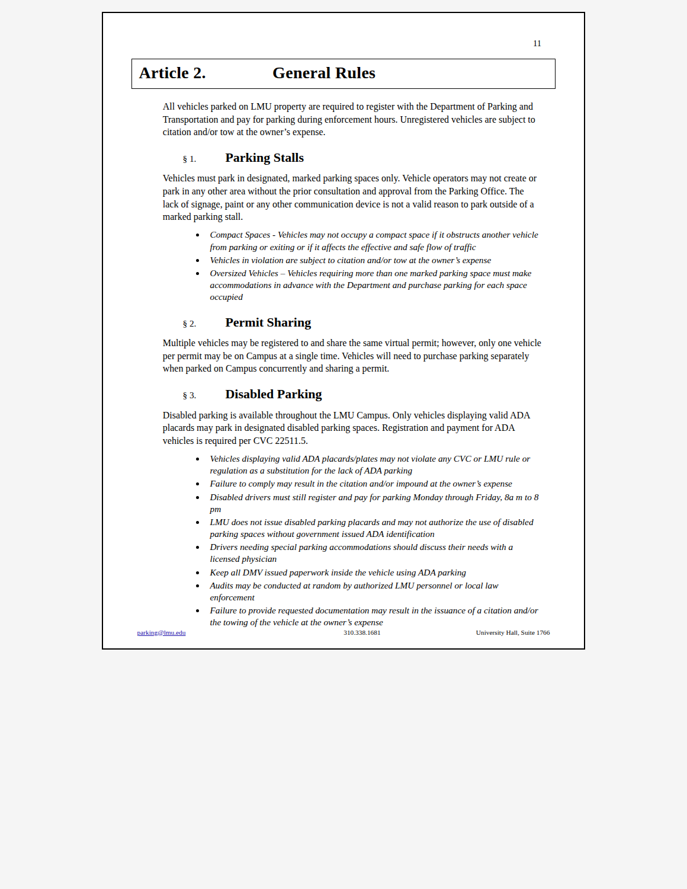11
Article 2. General Rules
All vehicles parked on LMU property are required to register with the Department of Parking and Transportation and pay for parking during enforcement hours. Unregistered vehicles are subject to citation and/or tow at the owner’s expense.
§ 1. Parking Stalls
Vehicles must park in designated, marked parking spaces only. Vehicle operators may not create or park in any other area without the prior consultation and approval from the Parking Office. The lack of signage, paint or any other communication device is not a valid reason to park outside of a marked parking stall.
Compact Spaces - Vehicles may not occupy a compact space if it obstructs another vehicle from parking or exiting or if it affects the effective and safe flow of traffic
Vehicles in violation are subject to citation and/or tow at the owner’s expense
Oversized Vehicles – Vehicles requiring more than one marked parking space must make accommodations in advance with the Department and purchase parking for each space occupied
§ 2. Permit Sharing
Multiple vehicles may be registered to and share the same virtual permit; however, only one vehicle per permit may be on Campus at a single time. Vehicles will need to purchase parking separately when parked on Campus concurrently and sharing a permit.
§ 3. Disabled Parking
Disabled parking is available throughout the LMU Campus. Only vehicles displaying valid ADA placards may park in designated disabled parking spaces. Registration and payment for ADA vehicles is required per CVC 22511.5.
Vehicles displaying valid ADA placards/plates may not violate any CVC or LMU rule or regulation as a substitution for the lack of ADA parking
Failure to comply may result in the citation and/or impound at the owner’s expense
Disabled drivers must still register and pay for parking Monday through Friday, 8a m to 8 pm
LMU does not issue disabled parking placards and may not authorize the use of disabled parking spaces without government issued ADA identification
Drivers needing special parking accommodations should discuss their needs with a licensed physician
Keep all DMV issued paperwork inside the vehicle using ADA parking
Audits may be conducted at random by authorized LMU personnel or local law enforcement
Failure to provide requested documentation may result in the issuance of a citation and/or the towing of the vehicle at the owner’s expense
parking@lmu.edu 310.338.1681 University Hall, Suite 1766